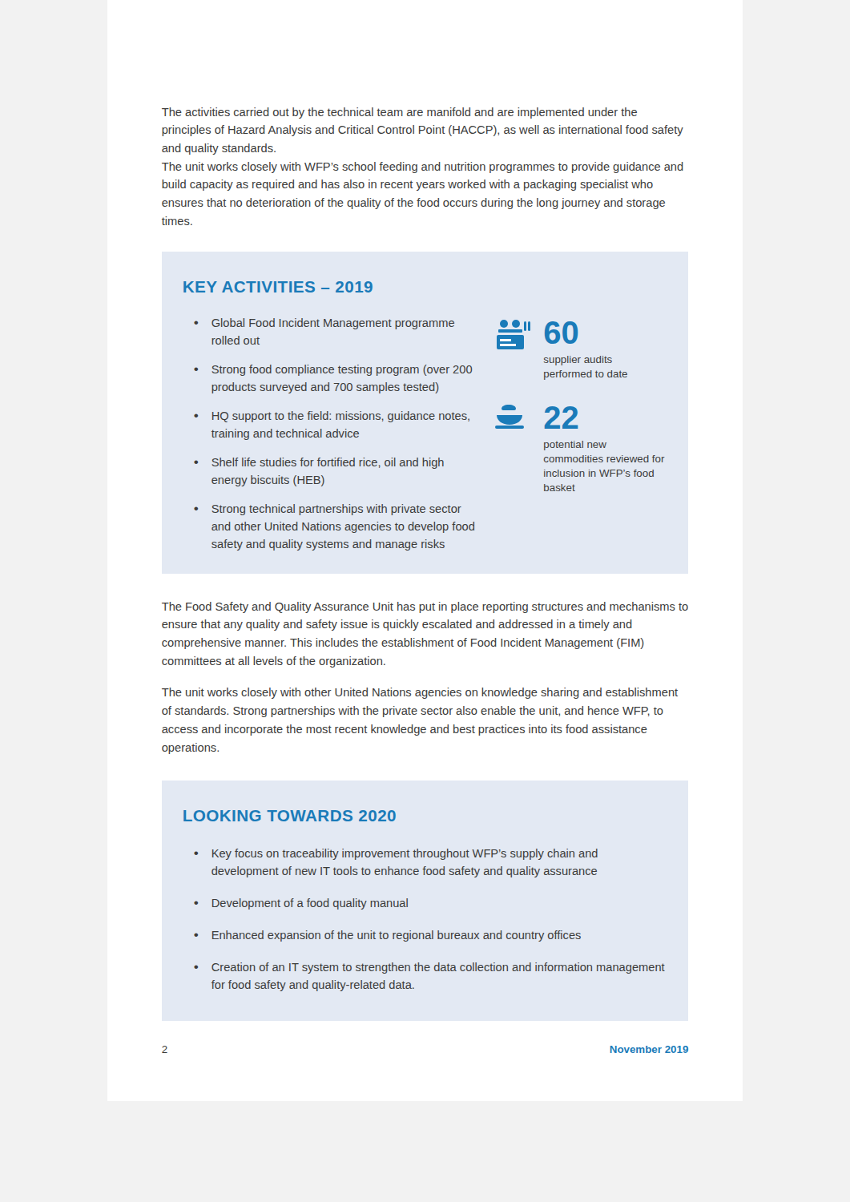The activities carried out by the technical team are manifold and are implemented under the principles of Hazard Analysis and Critical Control Point (HACCP), as well as international food safety and quality standards.
The unit works closely with WFP’s school feeding and nutrition programmes to provide guidance and build capacity as required and has also in recent years worked with a packaging specialist who ensures that no deterioration of the quality of the food occurs during the long journey and storage times.
KEY ACTIVITIES – 2019
Global Food Incident Management programme rolled out
Strong food compliance testing program (over 200 products surveyed and 700 samples tested)
HQ support to the field: missions, guidance notes, training and technical advice
Shelf life studies for fortified rice, oil and high energy biscuits (HEB)
Strong technical partnerships with private sector and other United Nations agencies to develop food safety and quality systems and manage risks
60
supplier audits
performed to date
22
potential new commodities reviewed for inclusion in WFP’s food basket
The Food Safety and Quality Assurance Unit has put in place reporting structures and mechanisms to ensure that any quality and safety issue is quickly escalated and addressed in a timely and comprehensive manner. This includes the establishment of Food Incident Management (FIM) committees at all levels of the organization.
The unit works closely with other United Nations agencies on knowledge sharing and establishment of standards. Strong partnerships with the private sector also enable the unit, and hence WFP, to access and incorporate the most recent knowledge and best practices into its food assistance operations.
LOOKING TOWARDS 2020
Key focus on traceability improvement throughout WFP’s supply chain and development of new IT tools to enhance food safety and quality assurance
Development of a food quality manual
Enhanced expansion of the unit to regional bureaux and country offices
Creation of an IT system to strengthen the data collection and information management for food safety and quality-related data.
2 November 2019